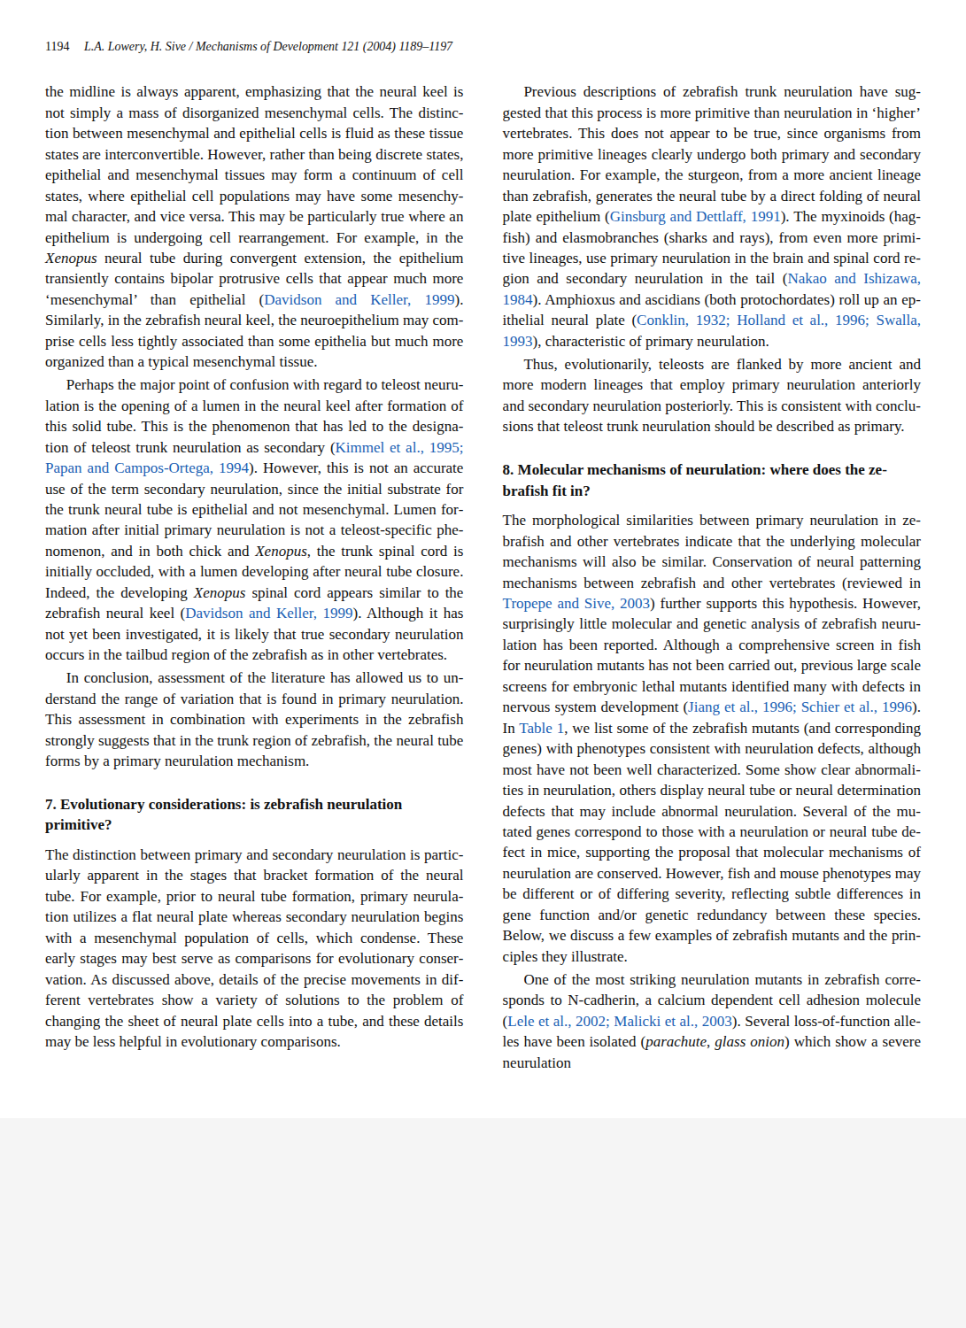1194 L.A. Lowery, H. Sive / Mechanisms of Development 121 (2004) 1189–1197
the midline is always apparent, emphasizing that the neural keel is not simply a mass of disorganized mesenchymal cells. The distinction between mesenchymal and epithelial cells is fluid as these tissue states are interconvertible. However, rather than being discrete states, epithelial and mesenchymal tissues may form a continuum of cell states, where epithelial cell populations may have some mesenchymal character, and vice versa. This may be particularly true where an epithelium is undergoing cell rearrangement. For example, in the Xenopus neural tube during convergent extension, the epithelium transiently contains bipolar protrusive cells that appear much more ‘mesenchymal’ than epithelial (Davidson and Keller, 1999). Similarly, in the zebrafish neural keel, the neuroepithelium may comprise cells less tightly associated than some epithelia but much more organized than a typical mesenchymal tissue.
Perhaps the major point of confusion with regard to teleost neurulation is the opening of a lumen in the neural keel after formation of this solid tube. This is the phenomenon that has led to the designation of teleost trunk neurulation as secondary (Kimmel et al., 1995; Papan and Campos-Ortega, 1994). However, this is not an accurate use of the term secondary neurulation, since the initial substrate for the trunk neural tube is epithelial and not mesenchymal. Lumen formation after initial primary neurulation is not a teleost-specific phenomenon, and in both chick and Xenopus, the trunk spinal cord is initially occluded, with a lumen developing after neural tube closure. Indeed, the developing Xenopus spinal cord appears similar to the zebrafish neural keel (Davidson and Keller, 1999). Although it has not yet been investigated, it is likely that true secondary neurulation occurs in the tailbud region of the zebrafish as in other vertebrates.
In conclusion, assessment of the literature has allowed us to understand the range of variation that is found in primary neurulation. This assessment in combination with experiments in the zebrafish strongly suggests that in the trunk region of zebrafish, the neural tube forms by a primary neurulation mechanism.
7. Evolutionary considerations: is zebrafish neurulation primitive?
The distinction between primary and secondary neurulation is particularly apparent in the stages that bracket formation of the neural tube. For example, prior to neural tube formation, primary neurulation utilizes a flat neural plate whereas secondary neurulation begins with a mesenchymal population of cells, which condense. These early stages may best serve as comparisons for evolutionary conservation. As discussed above, details of the precise movements in different vertebrates show a variety of solutions to the problem of changing the sheet of neural plate cells into a tube, and these details may be less helpful in evolutionary comparisons.
Previous descriptions of zebrafish trunk neurulation have suggested that this process is more primitive than neurulation in ‘higher’ vertebrates. This does not appear to be true, since organisms from more primitive lineages clearly undergo both primary and secondary neurulation. For example, the sturgeon, from a more ancient lineage than zebrafish, generates the neural tube by a direct folding of neural plate epithelium (Ginsburg and Dettlaff, 1991). The myxinoids (hagfish) and elasmobranches (sharks and rays), from even more primitive lineages, use primary neurulation in the brain and spinal cord region and secondary neurulation in the tail (Nakao and Ishizawa, 1984). Amphioxus and ascidians (both protochordates) roll up an epithelial neural plate (Conklin, 1932; Holland et al., 1996; Swalla, 1993), characteristic of primary neurulation.
Thus, evolutionarily, teleosts are flanked by more ancient and more modern lineages that employ primary neurulation anteriorly and secondary neurulation posteriorly. This is consistent with conclusions that teleost trunk neurulation should be described as primary.
8. Molecular mechanisms of neurulation: where does the zebrafish fit in?
The morphological similarities between primary neurulation in zebrafish and other vertebrates indicate that the underlying molecular mechanisms will also be similar. Conservation of neural patterning mechanisms between zebrafish and other vertebrates (reviewed in Tropepe and Sive, 2003) further supports this hypothesis. However, surprisingly little molecular and genetic analysis of zebrafish neurulation has been reported. Although a comprehensive screen in fish for neurulation mutants has not been carried out, previous large scale screens for embryonic lethal mutants identified many with defects in nervous system development (Jiang et al., 1996; Schier et al., 1996). In Table 1, we list some of the zebrafish mutants (and corresponding genes) with phenotypes consistent with neurulation defects, although most have not been well characterized. Some show clear abnormalities in neurulation, others display neural tube or neural determination defects that may include abnormal neurulation. Several of the mutated genes correspond to those with a neurulation or neural tube defect in mice, supporting the proposal that molecular mechanisms of neurulation are conserved. However, fish and mouse phenotypes may be different or of differing severity, reflecting subtle differences in gene function and/or genetic redundancy between these species. Below, we discuss a few examples of zebrafish mutants and the principles they illustrate.
One of the most striking neurulation mutants in zebrafish corresponds to N-cadherin, a calcium dependent cell adhesion molecule (Lele et al., 2002; Malicki et al., 2003). Several loss-of-function alleles have been isolated (parachute, glass onion) which show a severe neurulation